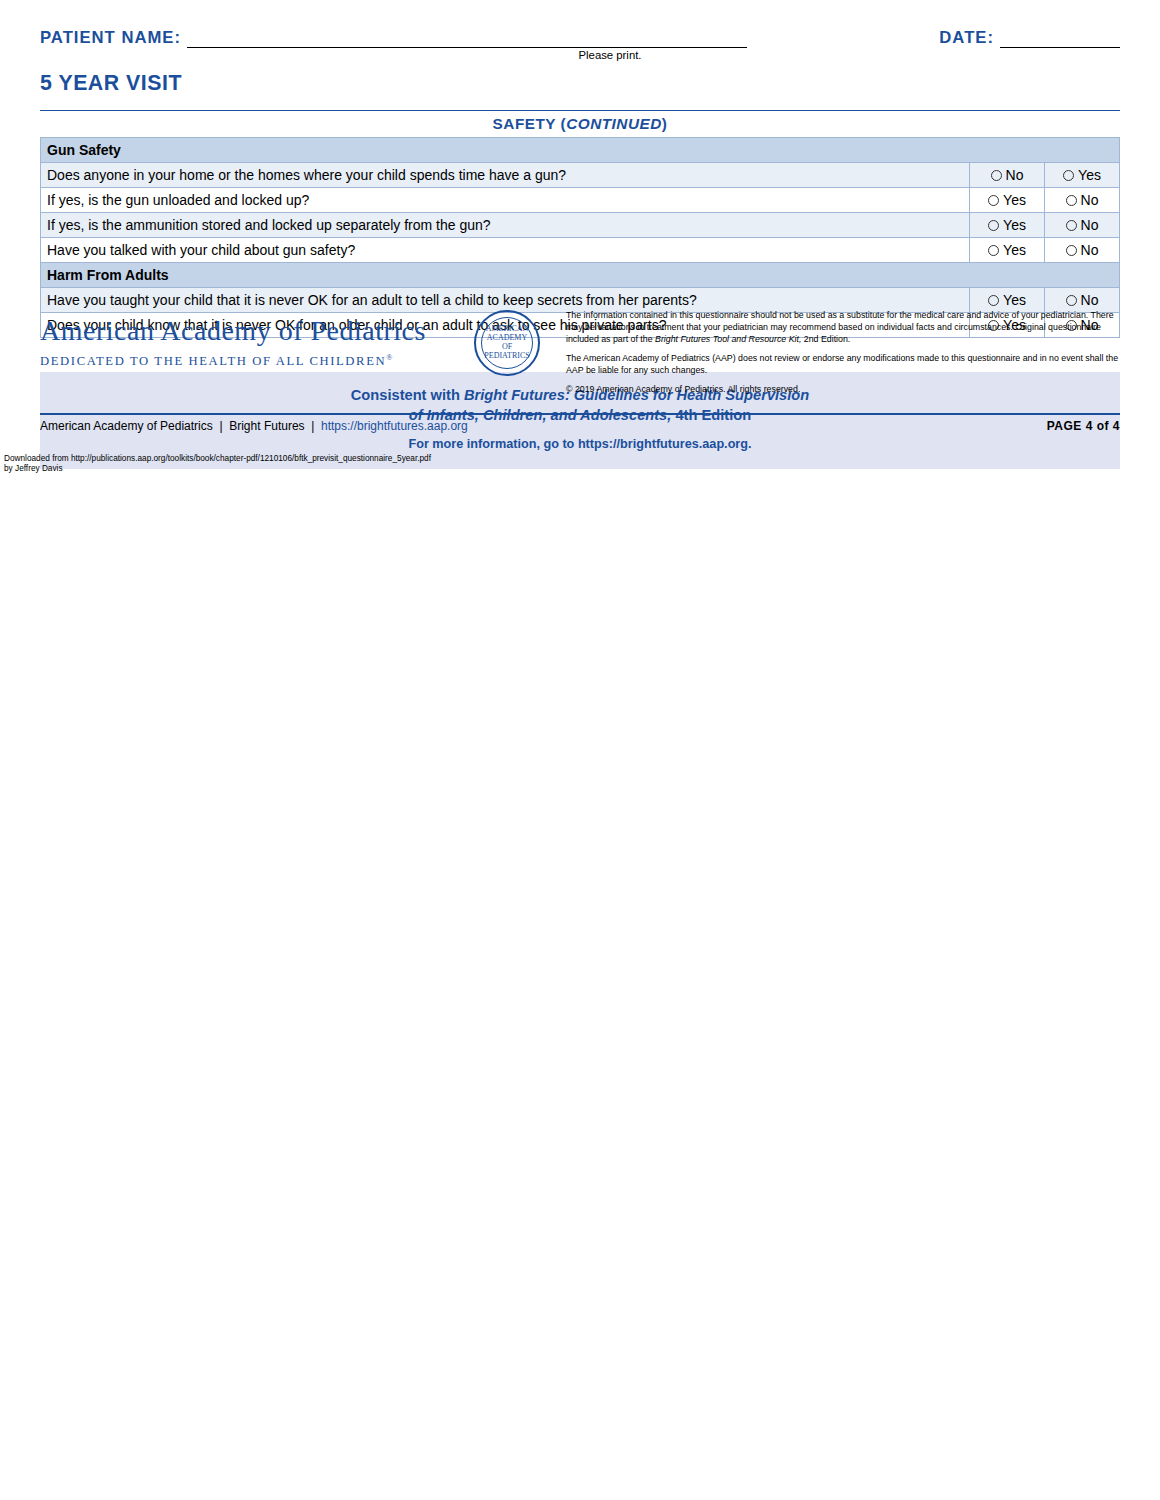PATIENT NAME:
DATE:
Please print.
5 YEAR VISIT
SAFETY (CONTINUED)
| Gun Safety |
| Does anyone in your home or the homes where your child spends time have a gun? | No | Yes |
| If yes, is the gun unloaded and locked up? | Yes | No |
| If yes, is the ammunition stored and locked up separately from the gun? | Yes | No |
| Have you talked with your child about gun safety? | Yes | No |
| Harm From Adults |
| Have you taught your child that it is never OK for an adult to tell a child to keep secrets from her parents? | Yes | No |
| Does your child know that it is never OK for an older child or an adult to ask to see his private parts? | Yes | No |
Consistent with Bright Futures: Guidelines for Health Supervision
of Infants, Children, and Adolescents, 4th Edition
For more information, go to https://brightfutures.aap.org.
American Academy of Pediatrics
DEDICATED TO THE HEALTH OF ALL CHILDREN®
AMERICAN ACADEMY OF PEDIATRICS
The information contained in this questionnaire should not be used as a substitute for the medical care and advice of your pediatrician. There may be variations in treatment that your pediatrician may recommend based on individual facts and circumstances. Original questionnaire included as part of the Bright Futures Tool and Resource Kit, 2nd Edition.
The American Academy of Pediatrics (AAP) does not review or endorse any modifications made to this questionnaire and in no event shall the AAP be liable for any such changes.
© 2019 American Academy of Pediatrics. All rights reserved.
American Academy of Pediatrics | Bright Futures | https://brightfutures.aap.org
PAGE 4 of 4
Downloaded from http://publications.aap.org/toolkits/book/chapter-pdf/1210106/bftk_previsit_questionnaire_5year.pdf
by Jeffrey Davis